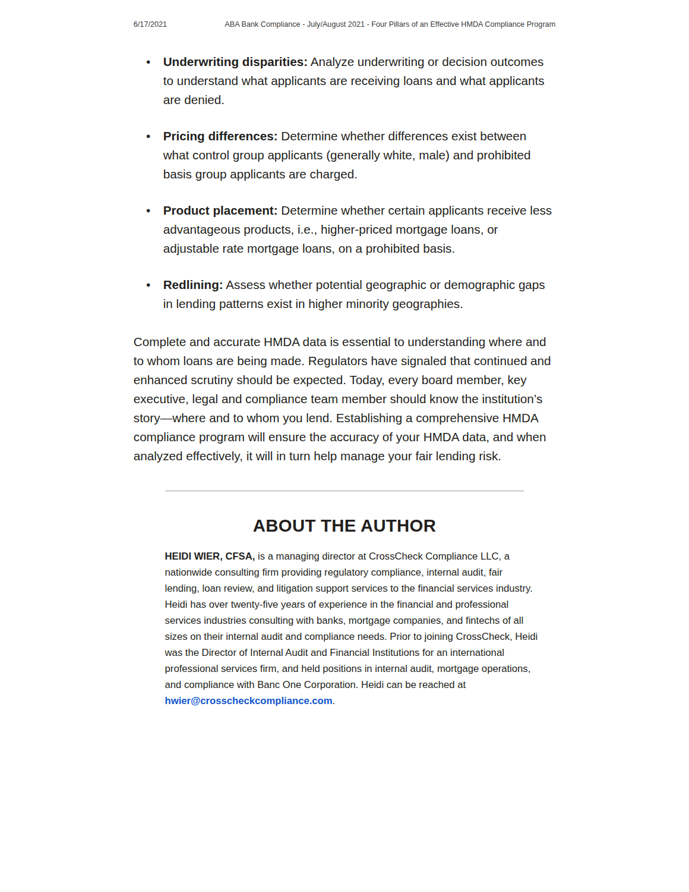6/17/2021
ABA Bank Compliance - July/August 2021 - Four Pillars of an Effective HMDA Compliance Program
Underwriting disparities: Analyze underwriting or decision outcomes to understand what applicants are receiving loans and what applicants are denied.
Pricing differences: Determine whether differences exist between what control group applicants (generally white, male) and prohibited basis group applicants are charged.
Product placement: Determine whether certain applicants receive less advantageous products, i.e., higher-priced mortgage loans, or adjustable rate mortgage loans, on a prohibited basis.
Redlining: Assess whether potential geographic or demographic gaps in lending patterns exist in higher minority geographies.
Complete and accurate HMDA data is essential to understanding where and to whom loans are being made. Regulators have signaled that continued and enhanced scrutiny should be expected. Today, every board member, key executive, legal and compliance team member should know the institution’s story—where and to whom you lend. Establishing a comprehensive HMDA compliance program will ensure the accuracy of your HMDA data, and when analyzed effectively, it will in turn help manage your fair lending risk.
ABOUT THE AUTHOR
HEIDI WIER, CFSA, is a managing director at CrossCheck Compliance LLC, a nationwide consulting firm providing regulatory compliance, internal audit, fair lending, loan review, and litigation support services to the financial services industry. Heidi has over twenty-five years of experience in the financial and professional services industries consulting with banks, mortgage companies, and fintechs of all sizes on their internal audit and compliance needs. Prior to joining CrossCheck, Heidi was the Director of Internal Audit and Financial Institutions for an international professional services firm, and held positions in internal audit, mortgage operations, and compliance with Banc One Corporation. Heidi can be reached at hwier@crosscheckcompliance.com.